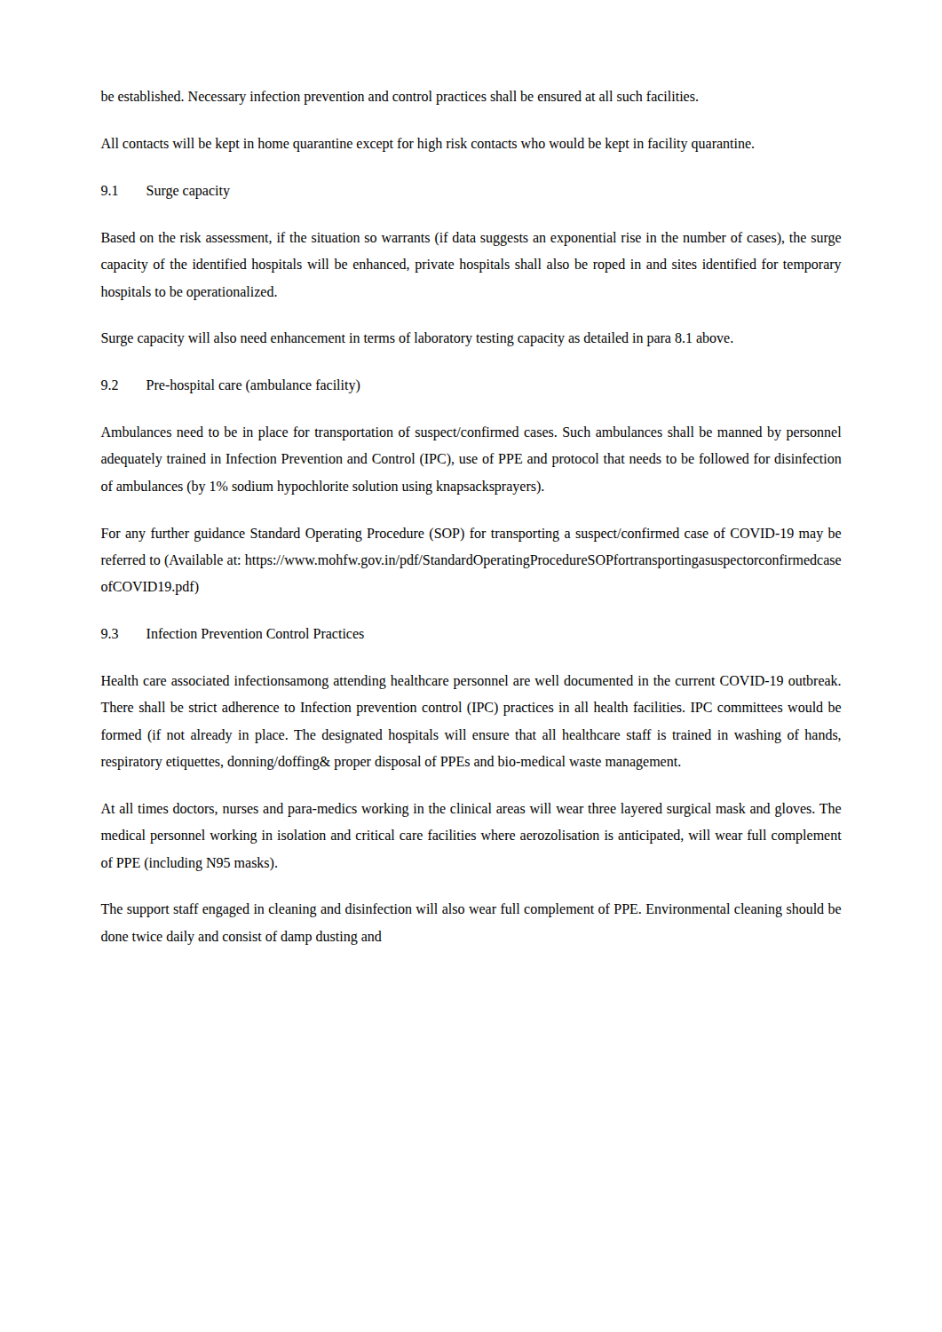be established. Necessary infection prevention and control practices shall be ensured at all such facilities.
All contacts will be kept in home quarantine except for high risk contacts who would be kept in facility quarantine.
9.1 Surge capacity
Based on the risk assessment, if the situation so warrants (if data suggests an exponential rise in the number of cases), the surge capacity of the identified hospitals will be enhanced, private hospitals shall also be roped in and sites identified for temporary hospitals to be operationalized.
Surge capacity will also need enhancement in terms of laboratory testing capacity as detailed in para 8.1 above.
9.2 Pre-hospital care (ambulance facility)
Ambulances need to be in place for transportation of suspect/confirmed cases. Such ambulances shall be manned by personnel adequately trained in Infection Prevention and Control (IPC), use of PPE and protocol that needs to be followed for disinfection of ambulances (by 1% sodium hypochlorite solution using knapsacksprayers).
For any further guidance Standard Operating Procedure (SOP) for transporting a suspect/confirmed case of COVID-19 may be referred to (Available at: https://www.mohfw.gov.in/pdf/StandardOperatingProcedureSOPfortransportingasuspectorconfirmedcaseofCOVID19.pdf)
9.3 Infection Prevention Control Practices
Health care associated infectionsamong attending healthcare personnel are well documented in the current COVID-19 outbreak. There shall be strict adherence to Infection prevention control (IPC) practices in all health facilities. IPC committees would be formed (if not already in place. The designated hospitals will ensure that all healthcare staff is trained in washing of hands, respiratory etiquettes, donning/doffing& proper disposal of PPEs and bio-medical waste management.
At all times doctors, nurses and para-medics working in the clinical areas will wear three layered surgical mask and gloves. The medical personnel working in isolation and critical care facilities where aerozolisation is anticipated, will wear full complement of PPE (including N95 masks).
The support staff engaged in cleaning and disinfection will also wear full complement of PPE. Environmental cleaning should be done twice daily and consist of damp dusting and